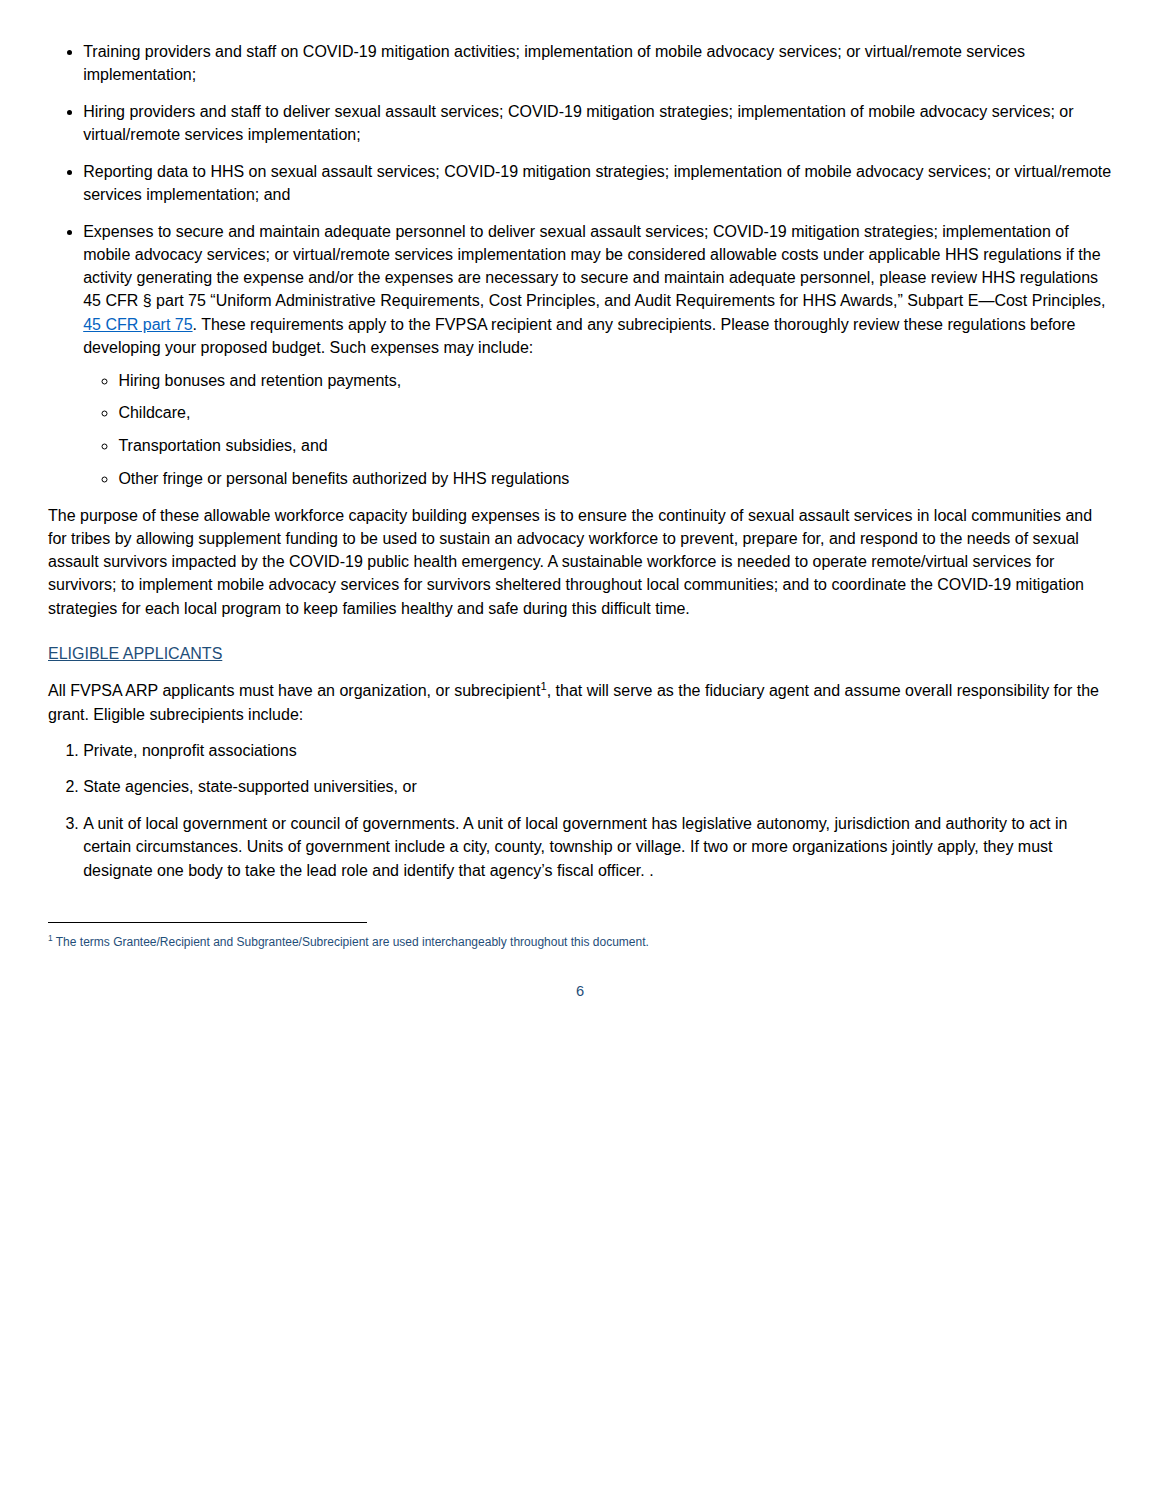Training providers and staff on COVID-19 mitigation activities; implementation of mobile advocacy services; or virtual/remote services implementation;
Hiring providers and staff to deliver sexual assault services; COVID-19 mitigation strategies; implementation of mobile advocacy services; or virtual/remote services implementation;
Reporting data to HHS on sexual assault services; COVID-19 mitigation strategies; implementation of mobile advocacy services; or virtual/remote services implementation; and
Expenses to secure and maintain adequate personnel to deliver sexual assault services; COVID-19 mitigation strategies; implementation of mobile advocacy services; or virtual/remote services implementation may be considered allowable costs under applicable HHS regulations if the activity generating the expense and/or the expenses are necessary to secure and maintain adequate personnel, please review HHS regulations 45 CFR § part 75 “Uniform Administrative Requirements, Cost Principles, and Audit Requirements for HHS Awards,” Subpart E—Cost Principles, 45 CFR part 75. These requirements apply to the FVPSA recipient and any subrecipients. Please thoroughly review these regulations before developing your proposed budget. Such expenses may include:
Hiring bonuses and retention payments,
Childcare,
Transportation subsidies, and
Other fringe or personal benefits authorized by HHS regulations
The purpose of these allowable workforce capacity building expenses is to ensure the continuity of sexual assault services in local communities and for tribes by allowing supplement funding to be used to sustain an advocacy workforce to prevent, prepare for, and respond to the needs of sexual assault survivors impacted by the COVID-19 public health emergency. A sustainable workforce is needed to operate remote/virtual services for survivors; to implement mobile advocacy services for survivors sheltered throughout local communities; and to coordinate the COVID-19 mitigation strategies for each local program to keep families healthy and safe during this difficult time.
ELIGIBLE APPLICANTS
All FVPSA ARP applicants must have an organization, or subrecipient1, that will serve as the fiduciary agent and assume overall responsibility for the grant. Eligible subrecipients include:
Private, nonprofit associations
State agencies, state-supported universities, or
A unit of local government or council of governments. A unit of local government has legislative autonomy, jurisdiction and authority to act in certain circumstances. Units of government include a city, county, township or village. If two or more organizations jointly apply, they must designate one body to take the lead role and identify that agency’s fiscal officer. .
1 The terms Grantee/Recipient and Subgrantee/Subrecipient are used interchangeably throughout this document.
6